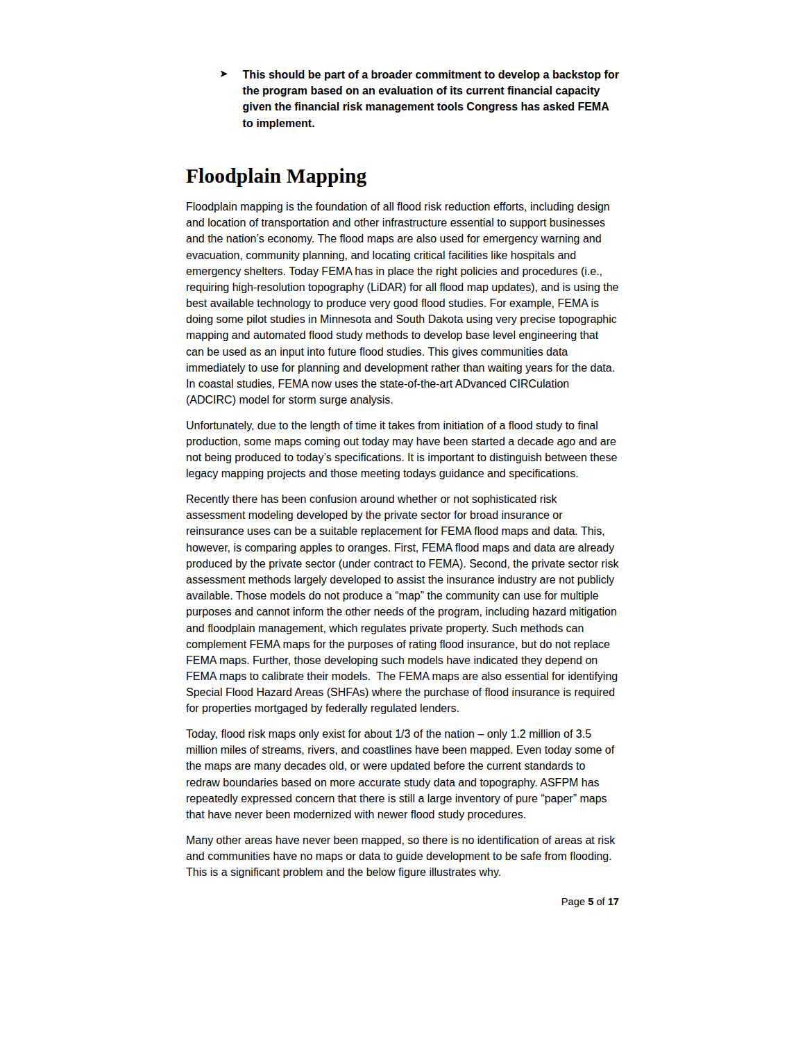This should be part of a broader commitment to develop a backstop for the program based on an evaluation of its current financial capacity given the financial risk management tools Congress has asked FEMA to implement.
Floodplain Mapping
Floodplain mapping is the foundation of all flood risk reduction efforts, including design and location of transportation and other infrastructure essential to support businesses and the nation’s economy. The flood maps are also used for emergency warning and evacuation, community planning, and locating critical facilities like hospitals and emergency shelters. Today FEMA has in place the right policies and procedures (i.e., requiring high-resolution topography (LiDAR) for all flood map updates), and is using the best available technology to produce very good flood studies. For example, FEMA is doing some pilot studies in Minnesota and South Dakota using very precise topographic mapping and automated flood study methods to develop base level engineering that can be used as an input into future flood studies. This gives communities data immediately to use for planning and development rather than waiting years for the data. In coastal studies, FEMA now uses the state-of-the-art ADvanced CIRCulation (ADCIRC) model for storm surge analysis.
Unfortunately, due to the length of time it takes from initiation of a flood study to final production, some maps coming out today may have been started a decade ago and are not being produced to today’s specifications. It is important to distinguish between these legacy mapping projects and those meeting todays guidance and specifications.
Recently there has been confusion around whether or not sophisticated risk assessment modeling developed by the private sector for broad insurance or reinsurance uses can be a suitable replacement for FEMA flood maps and data. This, however, is comparing apples to oranges. First, FEMA flood maps and data are already produced by the private sector (under contract to FEMA). Second, the private sector risk assessment methods largely developed to assist the insurance industry are not publicly available. Those models do not produce a “map” the community can use for multiple purposes and cannot inform the other needs of the program, including hazard mitigation and floodplain management, which regulates private property. Such methods can complement FEMA maps for the purposes of rating flood insurance, but do not replace FEMA maps. Further, those developing such models have indicated they depend on FEMA maps to calibrate their models. The FEMA maps are also essential for identifying Special Flood Hazard Areas (SHFAs) where the purchase of flood insurance is required for properties mortgaged by federally regulated lenders.
Today, flood risk maps only exist for about 1/3 of the nation – only 1.2 million of 3.5 million miles of streams, rivers, and coastlines have been mapped. Even today some of the maps are many decades old, or were updated before the current standards to redraw boundaries based on more accurate study data and topography. ASFPM has repeatedly expressed concern that there is still a large inventory of pure “paper” maps that have never been modernized with newer flood study procedures.
Many other areas have never been mapped, so there is no identification of areas at risk and communities have no maps or data to guide development to be safe from flooding. This is a significant problem and the below figure illustrates why.
Page 5 of 17